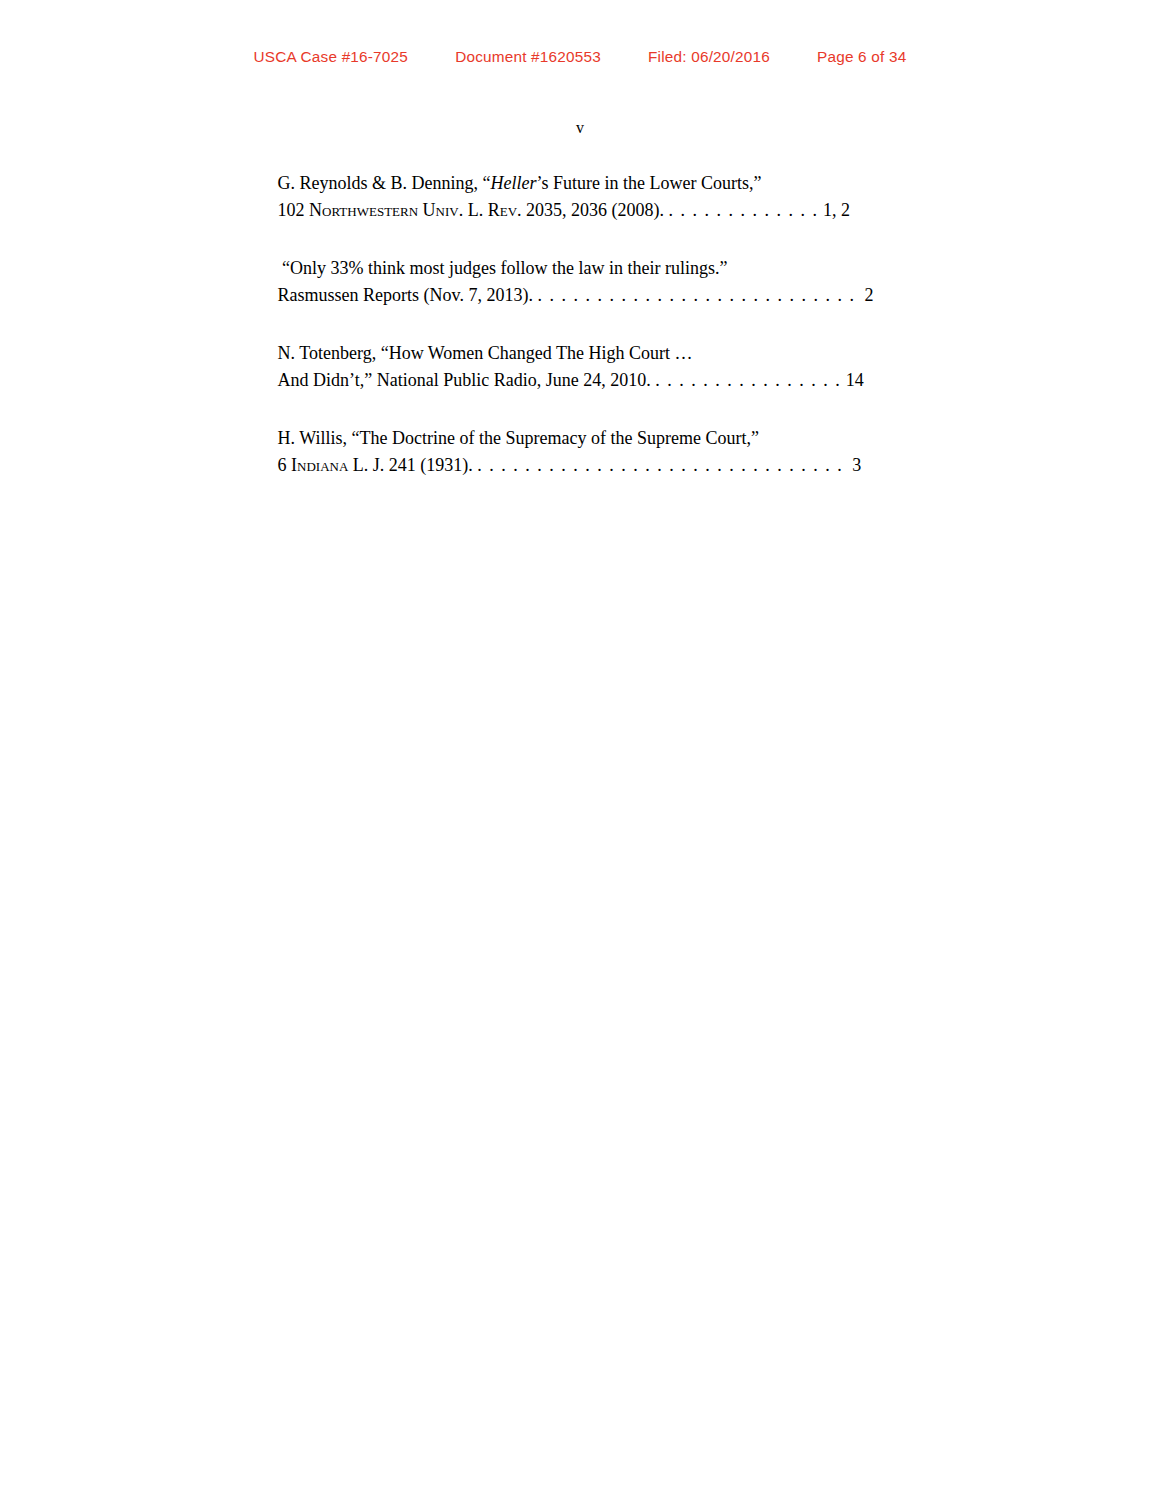USCA Case #16-7025 Document #1620553 Filed: 06/20/2016 Page 6 of 34
v
G. Reynolds & B. Denning, “Heller’s Future in the Lower Courts,” 102 Northwestern Univ. L. Rev. 2035, 2036 (2008). . . . . . . . . . . . . . 1, 2
“Only 33% think most judges follow the law in their rulings.” Rasmussen Reports (Nov. 7, 2013). . . . . . . . . . . . . . . . . . . . . . . . . . . . 2
N. Totenberg, “How Women Changed The High Court … And Didn’t,” National Public Radio, June 24, 2010. . . . . . . . . . . . . . . . . 14
H. Willis, “The Doctrine of the Supremacy of the Supreme Court,” 6 Indiana L. J. 241 (1931). . . . . . . . . . . . . . . . . . . . . . . . . . . . . . . . 3